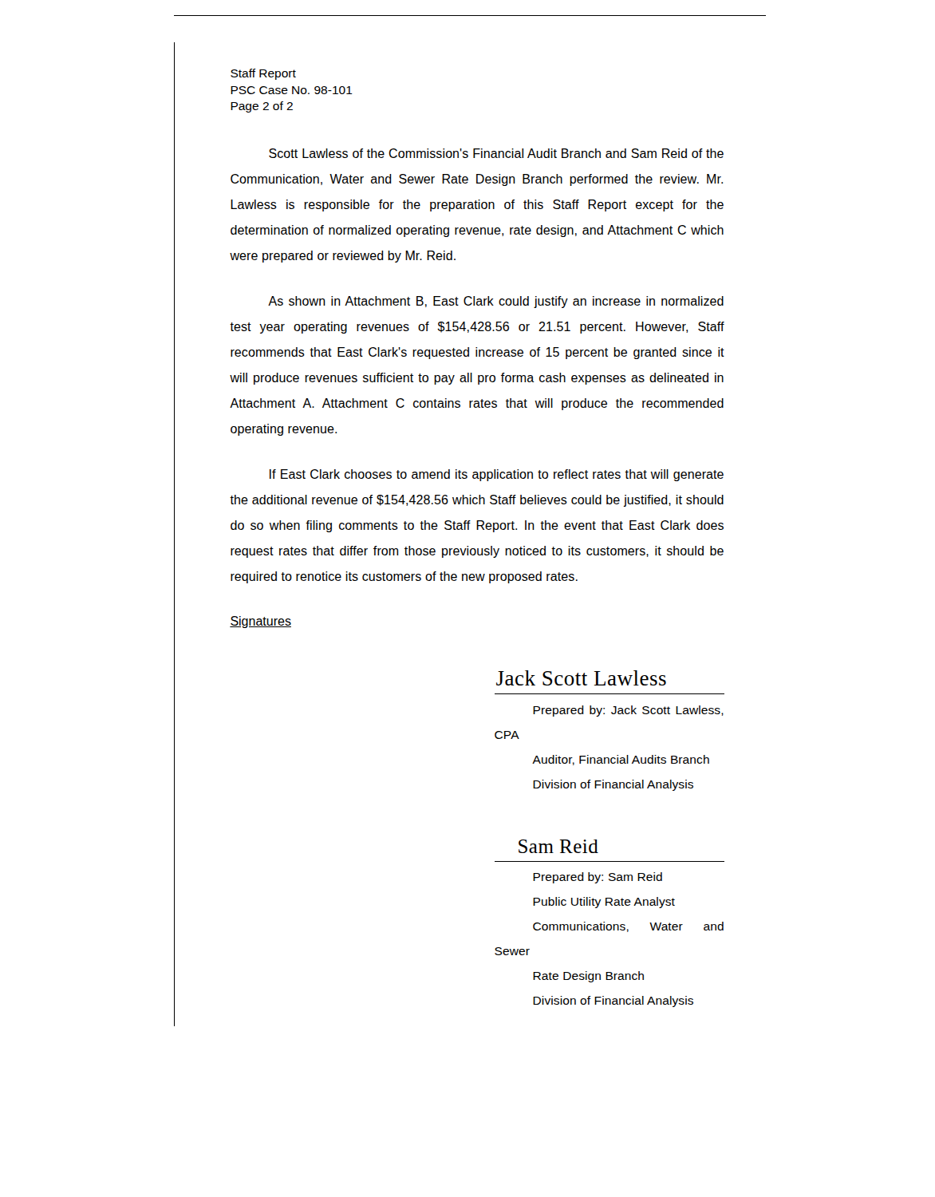Staff Report
PSC Case No. 98-101
Page 2 of 2
Scott Lawless of the Commission's Financial Audit Branch and Sam Reid of the Communication, Water and Sewer Rate Design Branch performed the review. Mr. Lawless is responsible for the preparation of this Staff Report except for the determination of normalized operating revenue, rate design, and Attachment C which were prepared or reviewed by Mr. Reid.
As shown in Attachment B, East Clark could justify an increase in normalized test year operating revenues of $154,428.56 or 21.51 percent. However, Staff recommends that East Clark's requested increase of 15 percent be granted since it will produce revenues sufficient to pay all pro forma cash expenses as delineated in Attachment A. Attachment C contains rates that will produce the recommended operating revenue.
If East Clark chooses to amend its application to reflect rates that will generate the additional revenue of $154,428.56 which Staff believes could be justified, it should do so when filing comments to the Staff Report. In the event that East Clark does request rates that differ from those previously noticed to its customers, it should be required to renotice its customers of the new proposed rates.
Signatures
Jack Scott Lawless
Prepared by: Jack Scott Lawless, CPA
Auditor, Financial Audits Branch
Division of Financial Analysis
Sam Reid
Prepared by: Sam Reid
Public Utility Rate Analyst
Communications, Water and Sewer
Rate Design Branch
Division of Financial Analysis